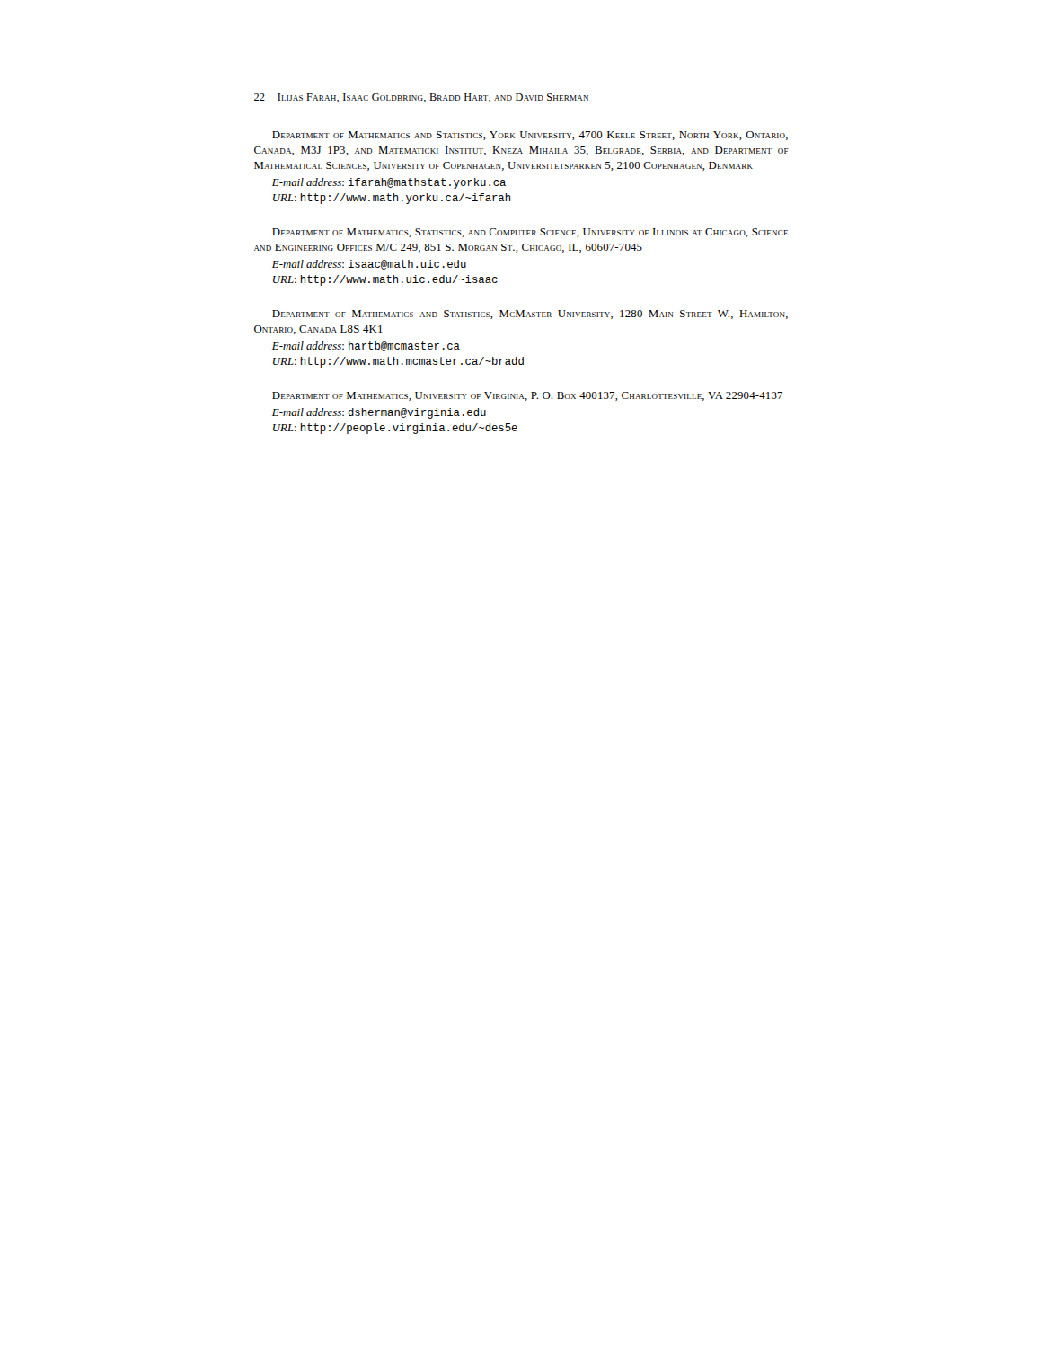22 Ilijas Farah, Isaac Goldbring, Bradd Hart, and David Sherman
Department of Mathematics and Statistics, York University, 4700 Keele Street, North York, Ontario, Canada, M3J 1P3, and Matematicki Institut, Kneza Mihaila 35, Belgrade, Serbia, and Department of Mathematical Sciences, University of Copenhagen, Universitetsparken 5, 2100 Copenhagen, Denmark
E-mail address: ifarah@mathstat.yorku.ca
URL: http://www.math.yorku.ca/~ifarah
Department of Mathematics, Statistics, and Computer Science, University of Illinois at Chicago, Science and Engineering Offices M/C 249, 851 S. Morgan St., Chicago, IL, 60607-7045
E-mail address: isaac@math.uic.edu
URL: http://www.math.uic.edu/~isaac
Department of Mathematics and Statistics, McMaster University, 1280 Main Street W., Hamilton, Ontario, Canada L8S 4K1
E-mail address: hartb@mcmaster.ca
URL: http://www.math.mcmaster.ca/~bradd
Department of Mathematics, University of Virginia, P. O. Box 400137, Charlottesville, VA 22904-4137
E-mail address: dsherman@virginia.edu
URL: http://people.virginia.edu/~des5e